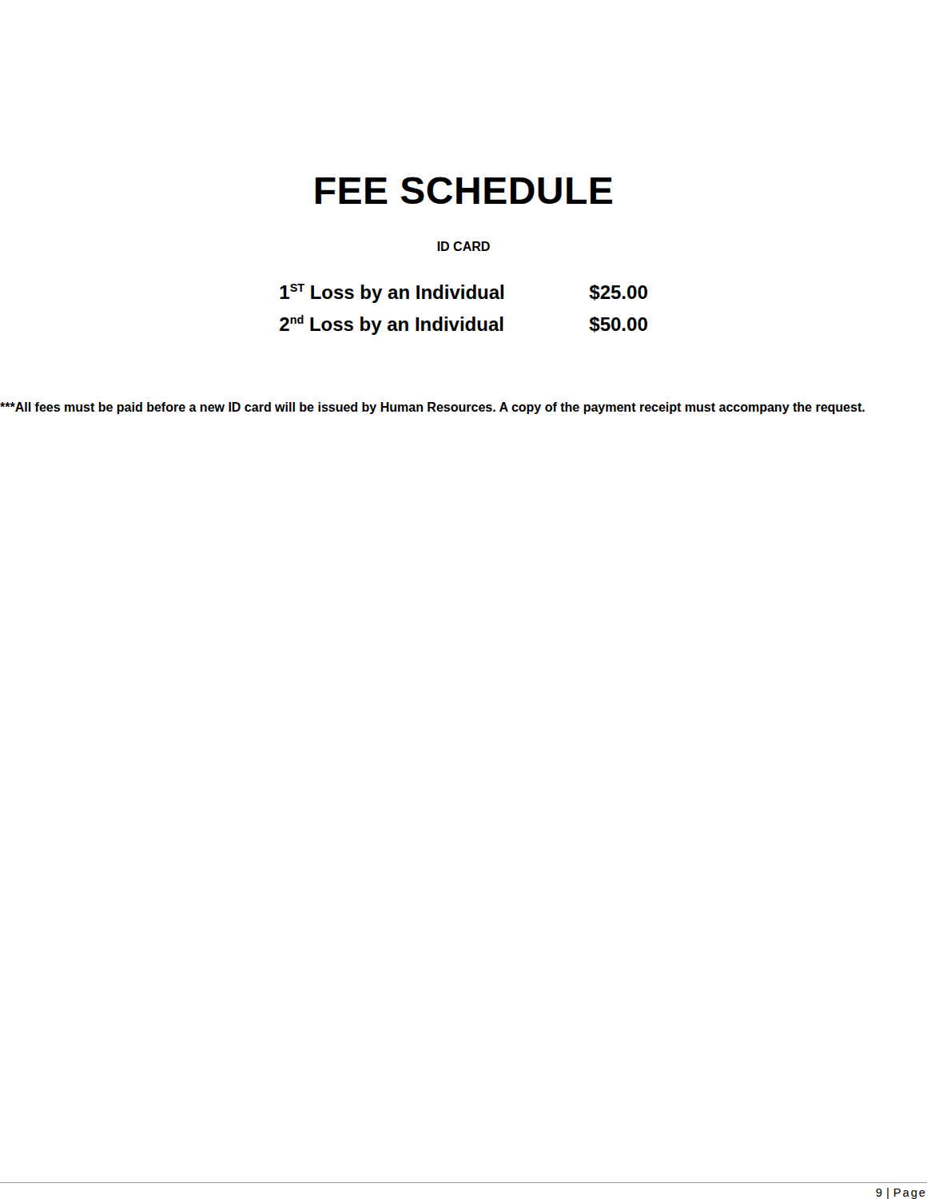FEE SCHEDULE
ID CARD
| 1 ST Loss by an Individual | $25.00 |
| 2 nd Loss by an Individual | $50.00 |
***All fees must be paid before a new ID card will be issued by Human Resources. A copy of the payment receipt must accompany the request.
9 | Page